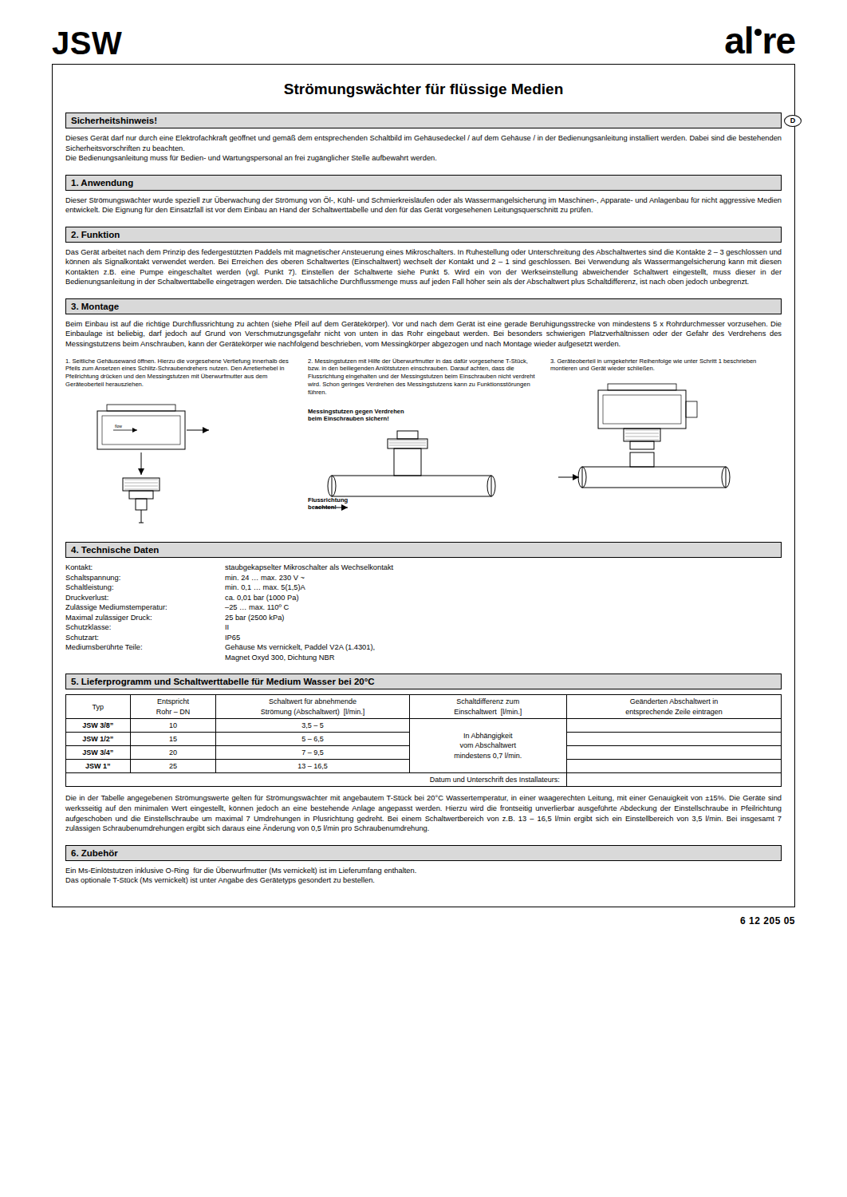JSW
al re
Strömungswächter für flüssige Medien
Sicherheitshinweis! D
Dieses Gerät darf nur durch eine Elektrofachkraft geöffnet und gemäß dem entsprechenden Schaltbild im Gehäusedeckel / auf dem Gehäuse / in der Bedienungsanleitung installiert werden. Dabei sind die bestehenden Sicherheitsvorschriften zu beachten.
Die Bedienungsanleitung muss für Bedien- und Wartungspersonal an frei zugänglicher Stelle aufbewahrt werden.
1. Anwendung
Dieser Strömungswächter wurde speziell zur Überwachung der Strömung von Öl-, Kühl- und Schmierkreisläufen oder als Wassermangelsicherung im Maschinen-, Apparate- und Anlagenbau für nicht aggressive Medien entwickelt. Die Eignung für den Einsatzfall ist vor dem Einbau an Hand der Schaltwerttabelle und den für das Gerät vorgesehenen Leitungsquerschnitt zu prüfen.
2. Funktion
Das Gerät arbeitet nach dem Prinzip des federgestützten Paddels mit magnetischer Ansteuerung eines Mikroschalters. In Ruhestellung oder Unterschreitung des Abschaltwertes sind die Kontakte 2 – 3 geschlossen und können als Signalkontakt verwendet werden. Bei Erreichen des oberen Schaltwertes (Einschaltwert) wechselt der Kontakt und 2 – 1 sind geschlossen. Bei Verwendung als Wassermangelsicherung kann mit diesen Kontakten z.B. eine Pumpe eingeschaltet werden (vgl. Punkt 7). Einstellen der Schaltwerte siehe Punkt 5. Wird ein von der Werkseinstellung abweichender Schaltwert eingestellt, muss dieser in der Bedienungsanleitung in der Schaltwerttabelle eingetragen werden. Die tatsächliche Durchflussmenge muss auf jeden Fall höher sein als der Abschaltwert plus Schaltdifferenz, ist nach oben jedoch unbegrenzt.
3. Montage
Beim Einbau ist auf die richtige Durchflussrichtung zu achten (siehe Pfeil auf dem Gerätekörper). Vor und nach dem Gerät ist eine gerade Beruhigungsstrecke von mindestens 5 x Rohrdurchmesser vorzusehen. Die Einbaulage ist beliebig, darf jedoch auf Grund von Verschmutzungsgefahr nicht von unten in das Rohr eingebaut werden. Bei besonders schwierigen Platzverhältnissen oder der Gefahr des Verdrehens des Messingstutzens beim Anschrauben, kann der Gerätekörper wie nachfolgend beschrieben, vom Messingkörper abgezogen und nach Montage wieder aufgesetzt werden.
1. Seitliche Gehäusewand öffnen. Hierzu die vorgesehene Vertiefung innerhalb des Pfeils zum Ansetzen eines Schlitz-Schraubendrehers nutzen. Den Arretierhebel in Pfeilrichtung drücken und den Messingstutzen mit Überwurfmutter aus dem Geräteoberteil herausziehen.
flow
2. Messingstutzen mit Hilfe der Überwurfmutter in das dafür vorgesehene T-Stück, bzw. in den beiliegenden Anlötstutzen einschrauben. Darauf achten, dass die Flussrichtung eingehalten und der Messingstutzen beim Einschrauben nicht verdreht wird. Schon geringes Verdrehen des Messingstutzens kann zu Funktionsstörungen führen.
Messingstutzen gegen Verdrehen
beim Einschrauben sichern!
Flussrichtung
beachten!
3. Geräteoberteil in umgekehrter Reihenfolge wie unter Schritt 1 beschrieben montieren und Gerät wieder schließen.
4. Technische Daten
| Kontakt: | staubgekapselter Mikroschalter als Wechselkontakt |
| Schaltspannung: | min. 24 … max. 230 V ~ |
| Schaltleistung: | min. 0,1 … max. 5(1,5)A |
| Druckverlust: | ca. 0,01 bar (1000 Pa) |
| Zulässige Mediumstemperatur: | –25 … max. 110º C |
| Maximal zulässiger Druck: | 25 bar (2500 kPa) |
| Schutzklasse: | II |
| Schutzart: | IP65 |
| Mediumsberührte Teile: | Gehäuse Ms vernickelt, Paddel V2A (1.4301), Magnet Oxyd 300, Dichtung NBR |
5. Lieferprogramm und Schaltwerttabelle für Medium Wasser bei 20°C
| Typ | Entspricht Rohr – DN | Schaltwert für abnehmende Strömung (Abschaltwert) [l/min.] | Schaltdifferenz zum Einschaltwert [l/min.] | Geänderten Abschaltwert in entsprechende Zeile eintragen |
| --- | --- | --- | --- | --- |
| JSW 3/8” | 10 | 3,5 – 5 | In Abhängigkeit vom Abschaltwert mindestens 0,7 l/min. | |
| JSW 1/2” | 15 | 5 – 6,5 | |
| JSW 3/4” | 20 | 7 – 9,5 | |
| JSW 1” | 25 | 13 – 16,5 | |
| Datum und Unterschrift des Installateurs: | |
Die in der Tabelle angegebenen Strömungswerte gelten für Strömungswächter mit angebautem T-Stück bei 20°C Wassertemperatur, in einer waagerechten Leitung, mit einer Genauigkeit von ±15%. Die Geräte sind werksseitig auf den minimalen Wert eingestellt, können jedoch an eine bestehende Anlage angepasst werden. Hierzu wird die frontseitig unverlierbar ausgeführte Abdeckung der Einstellschraube in Pfeilrichtung aufgeschoben und die Einstellschraube um maximal 7 Umdrehungen in Plusrichtung gedreht. Bei einem Schaltwertbereich von z.B. 13 – 16,5 l/min ergibt sich ein Einstellbereich von 3,5 l/min. Bei insgesamt 7 zulässigen Schraubenumdrehungen ergibt sich daraus eine Änderung von 0,5 l/min pro Schraubenumdrehung.
6. Zubehör
Ein Ms-Einlötstutzen inklusive O-Ring für die Überwurfmutter (Ms vernickelt) ist im Lieferumfang enthalten.
Das optionale T-Stück (Ms vernickelt) ist unter Angabe des Gerätetyps gesondert zu bestellen.
6 12 205 05